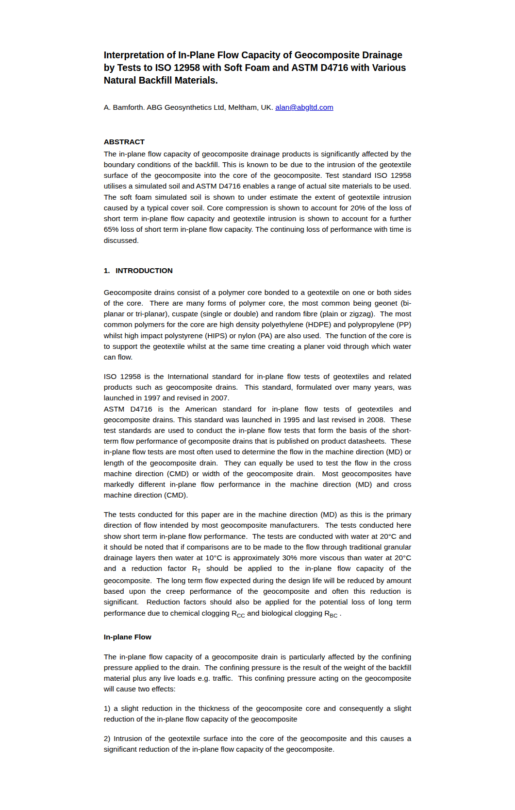Interpretation of In-Plane Flow Capacity of Geocomposite Drainage by Tests to ISO 12958 with Soft Foam and ASTM D4716 with Various Natural Backfill Materials.
A. Bamforth. ABG Geosynthetics Ltd, Meltham, UK. alan@abgltd.com
Abstract
The in-plane flow capacity of geocomposite drainage products is significantly affected by the boundary conditions of the backfill. This is known to be due to the intrusion of the geotextile surface of the geocomposite into the core of the geocomposite. Test standard ISO 12958 utilises a simulated soil and ASTM D4716 enables a range of actual site materials to be used. The soft foam simulated soil is shown to under estimate the extent of geotextile intrusion caused by a typical cover soil. Core compression is shown to account for 20% of the loss of short term in-plane flow capacity and geotextile intrusion is shown to account for a further 65% loss of short term in-plane flow capacity. The continuing loss of performance with time is discussed.
1. Introduction
Geocomposite drains consist of a polymer core bonded to a geotextile on one or both sides of the core. There are many forms of polymer core, the most common being geonet (bi-planar or tri-planar), cuspate (single or double) and random fibre (plain or zigzag). The most common polymers for the core are high density polyethylene (HDPE) and polypropylene (PP) whilst high impact polystyrene (HIPS) or nylon (PA) are also used. The function of the core is to support the geotextile whilst at the same time creating a planer void through which water can flow.
ISO 12958 is the International standard for in-plane flow tests of geotextiles and related products such as geocomposite drains. This standard, formulated over many years, was launched in 1997 and revised in 2007.
ASTM D4716 is the American standard for in-plane flow tests of geotextiles and geocomposite drains. This standard was launched in 1995 and last revised in 2008. These test standards are used to conduct the in-plane flow tests that form the basis of the short-term flow performance of gecomposite drains that is published on product datasheets. These in-plane flow tests are most often used to determine the flow in the machine direction (MD) or length of the geocomposite drain. They can equally be used to test the flow in the cross machine direction (CMD) or width of the geocomposite drain. Most geocomposites have markedly different in-plane flow performance in the machine direction (MD) and cross machine direction (CMD).
The tests conducted for this paper are in the machine direction (MD) as this is the primary direction of flow intended by most geocomposite manufacturers. The tests conducted here show short term in-plane flow performance. The tests are conducted with water at 20°C and it should be noted that if comparisons are to be made to the flow through traditional granular drainage layers then water at 10°C is approximately 30% more viscous than water at 20°C and a reduction factor RT should be applied to the in-plane flow capacity of the geocomposite. The long term flow expected during the design life will be reduced by amount based upon the creep performance of the geocomposite and often this reduction is significant. Reduction factors should also be applied for the potential loss of long term performance due to chemical clogging RCC and biological clogging RBC .
In-plane Flow
The in-plane flow capacity of a geocomposite drain is particularly affected by the confining pressure applied to the drain. The confining pressure is the result of the weight of the backfill material plus any live loads e.g. traffic. This confining pressure acting on the geocomposite will cause two effects:
1) a slight reduction in the thickness of the geocomposite core and consequently a slight reduction of the in-plane flow capacity of the geocomposite
2) Intrusion of the geotextile surface into the core of the geocomposite and this causes a significant reduction of the in-plane flow capacity of the geocomposite.